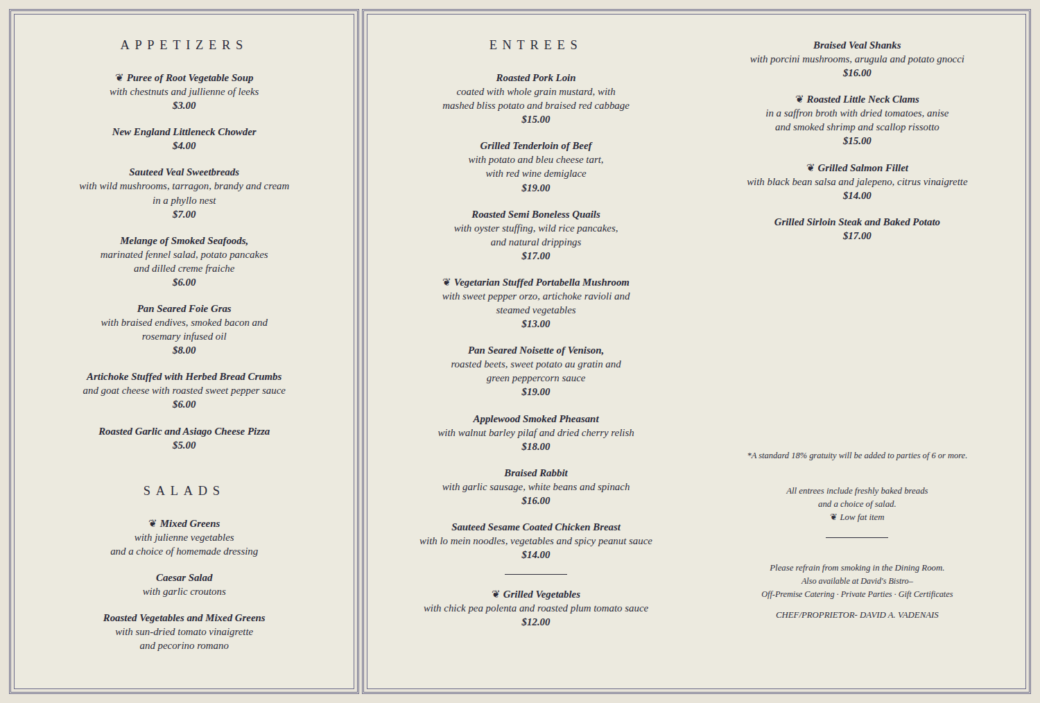Appetizers
Puree of Root Vegetable Soup
with chestnuts and jullienne of leeks
$3.00
New England Littleneck Chowder
$4.00
Sauteed Veal Sweetbreads
with wild mushrooms, tarragon, brandy and cream
in a phyllo nest
$7.00
Melange of Smoked Seafoods,
marinated fennel salad, potato pancakes
and dilled creme fraiche
$6.00
Pan Seared Foie Gras
with braised endives, smoked bacon and
rosemary infused oil
$8.00
Artichoke Stuffed with Herbed Bread Crumbs
and goat cheese with roasted sweet pepper sauce
$6.00
Roasted Garlic and Asiago Cheese Pizza
$5.00
Salads
Mixed Greens
with julienne vegetables
and a choice of homemade dressing
Caesar Salad
with garlic croutons
Roasted Vegetables and Mixed Greens
with sun-dried tomato vinaigrette
and pecorino romano
Entrees
Roasted Pork Loin
coated with whole grain mustard, with
mashed bliss potato and braised red cabbage
$15.00
Grilled Tenderloin of Beef
with potato and bleu cheese tart,
with red wine demiglace
$19.00
Roasted Semi Boneless Quails
with oyster stuffing, wild rice pancakes,
and natural drippings
$17.00
Vegetarian Stuffed Portabella Mushroom
with sweet pepper orzo, artichoke ravioli and
steamed vegetables
$13.00
Pan Seared Noisette of Venison,
roasted beets, sweet potato au gratin and
green peppercorn sauce
$19.00
Applewood Smoked Pheasant
with walnut barley pilaf and dried cherry relish
$18.00
Braised Rabbit
with garlic sausage, white beans and spinach
$16.00
Sauteed Sesame Coated Chicken Breast
with lo mein noodles, vegetables and spicy peanut sauce
$14.00
Grilled Vegetables
with chick pea polenta and roasted plum tomato sauce
$12.00
Braised Veal Shanks
with porcini mushrooms, arugula and potato gnocci
$16.00
Roasted Little Neck Clams
in a saffron broth with dried tomatoes, anise
and smoked shrimp and scallop rissotto
$15.00
Grilled Salmon Fillet
with black bean salsa and jalepeno, citrus vinaigrette
$14.00
Grilled Sirloin Steak and Baked Potato
$17.00
*A standard 18% gratuity will be added to parties of 6 or more.
All entrees include freshly baked breads
and a choice of salad.
Low fat item
Please refrain from smoking in the Dining Room.
Also available at David's Bistro–
Off-Premise Catering · Private Parties · Gift Certificates
CHEF/PROPRIETOR- DAVID A. VADENAIS